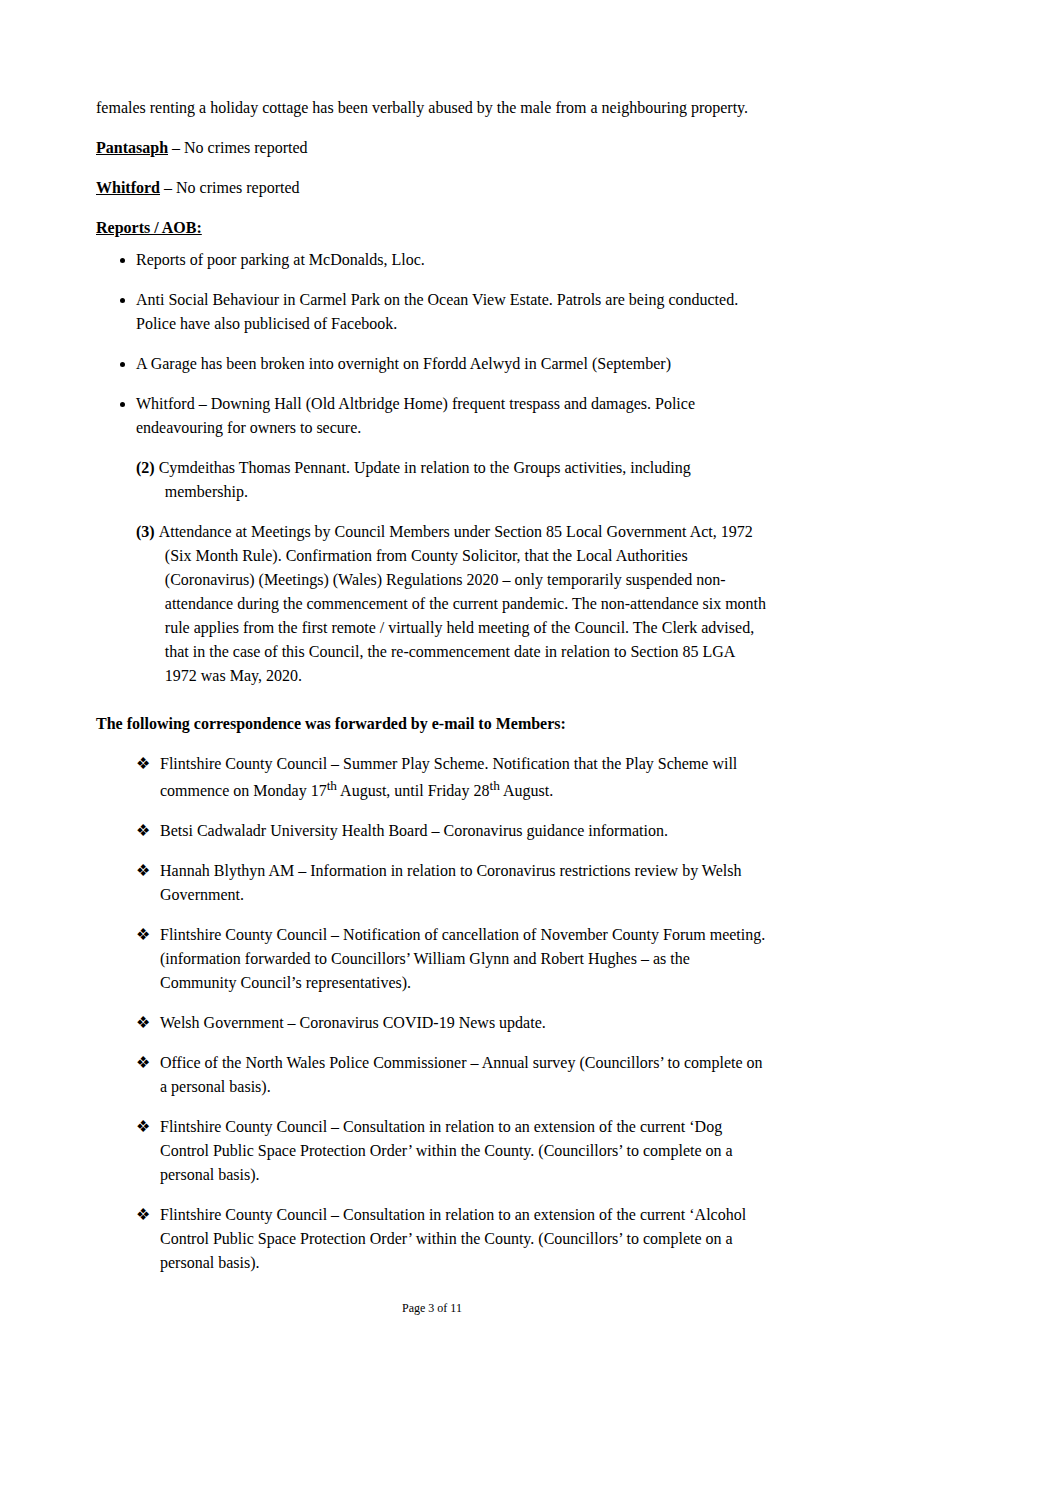females renting a holiday cottage has been verbally abused by the male from a neighbouring property.
Pantasaph – No crimes reported
Whitford – No crimes reported
Reports / AOB:
Reports of poor parking at McDonalds, Lloc.
Anti Social Behaviour in Carmel Park on the Ocean View Estate. Patrols are being conducted. Police have also publicised of Facebook.
A Garage has been broken into overnight on Ffordd Aelwyd in Carmel (September)
Whitford – Downing Hall (Old Altbridge Home) frequent trespass and damages. Police endeavouring for owners to secure.
(2) Cymdeithas Thomas Pennant. Update in relation to the Groups activities, including membership.
(3) Attendance at Meetings by Council Members under Section 85 Local Government Act, 1972 (Six Month Rule). Confirmation from County Solicitor, that the Local Authorities (Coronavirus) (Meetings) (Wales) Regulations 2020 – only temporarily suspended non-attendance during the commencement of the current pandemic. The non-attendance six month rule applies from the first remote / virtually held meeting of the Council. The Clerk advised, that in the case of this Council, the re-commencement date in relation to Section 85 LGA 1972 was May, 2020.
The following correspondence was forwarded by e-mail to Members:
Flintshire County Council – Summer Play Scheme. Notification that the Play Scheme will commence on Monday 17th August, until Friday 28th August.
Betsi Cadwaladr University Health Board – Coronavirus guidance information.
Hannah Blythyn AM – Information in relation to Coronavirus restrictions review by Welsh Government.
Flintshire County Council – Notification of cancellation of November County Forum meeting. (information forwarded to Councillors’ William Glynn and Robert Hughes – as the Community Council’s representatives).
Welsh Government – Coronavirus COVID-19 News update.
Office of the North Wales Police Commissioner – Annual survey (Councillors’ to complete on a personal basis).
Flintshire County Council – Consultation in relation to an extension of the current ‘Dog Control Public Space Protection Order’ within the County. (Councillors’ to complete on a personal basis).
Flintshire County Council – Consultation in relation to an extension of the current ‘Alcohol Control Public Space Protection Order’ within the County. (Councillors’ to complete on a personal basis).
Page 3 of 11